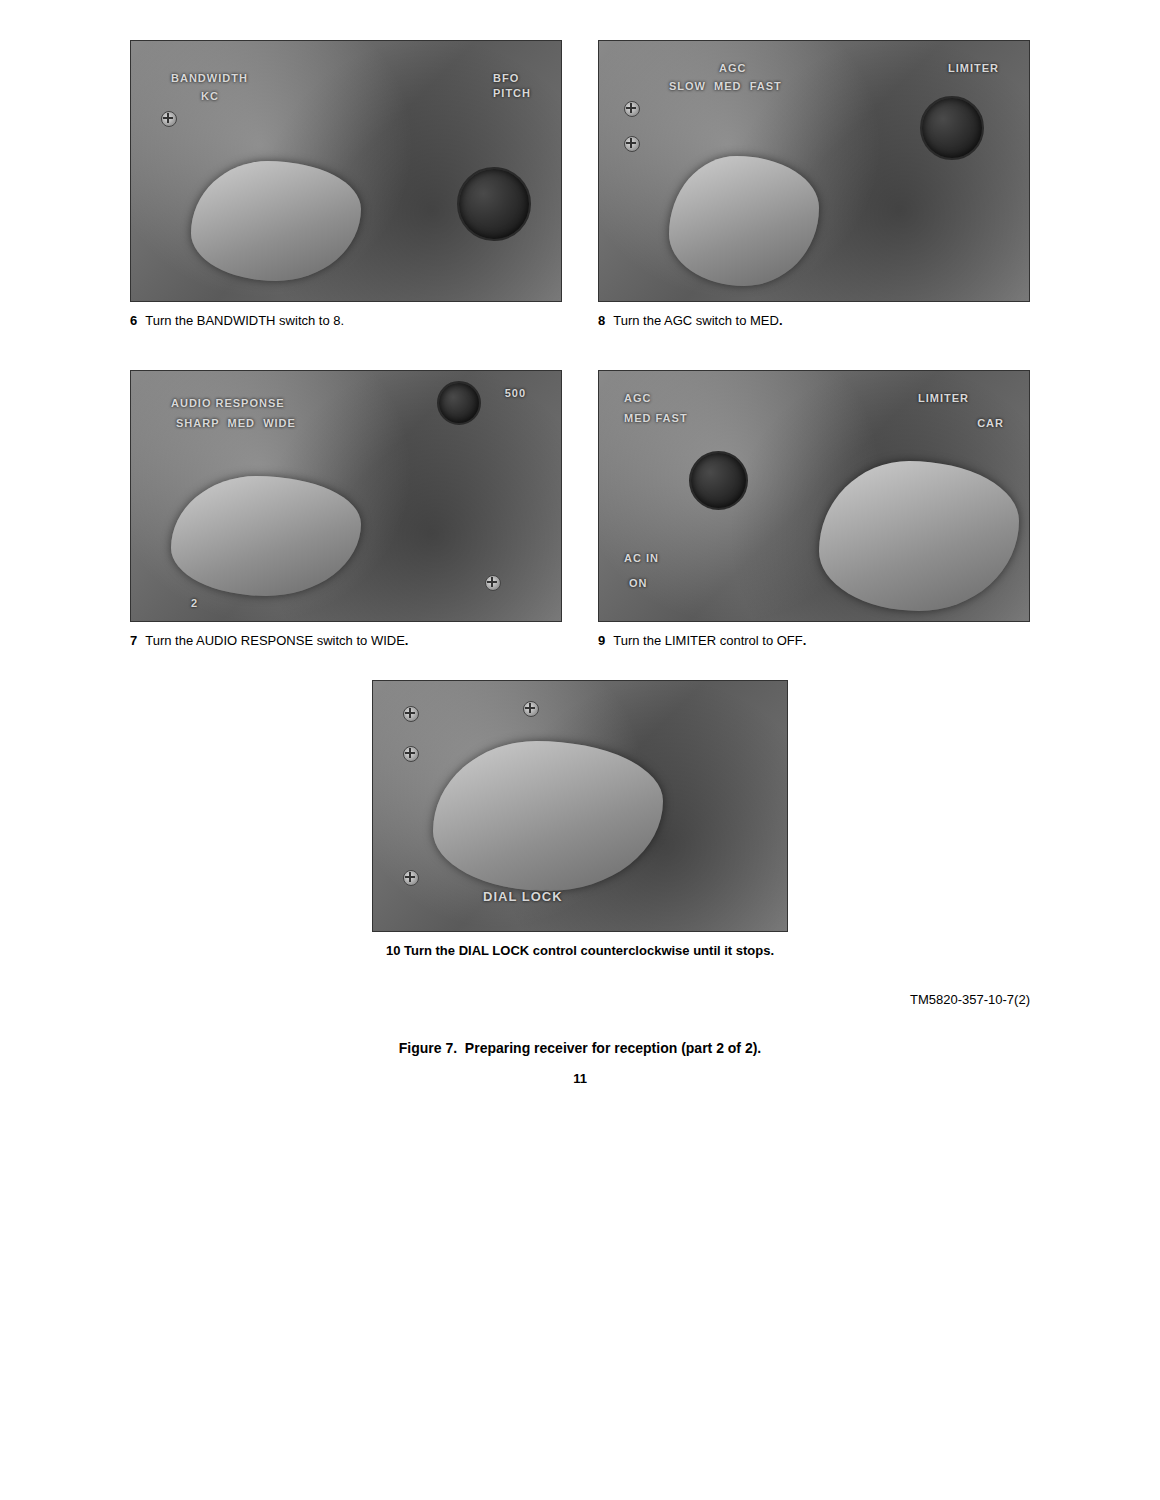BANDWIDTH KC BFO
PITCH
6 Turn the BANDWIDTH switch to 8.
AGC SLOW MED FAST LIMITER
8 Turn the AGC switch to MED.
AUDIO RESPONSE SHARP MED WIDE 500
2
7 Turn the AUDIO RESPONSE switch to WIDE.
AGC MED FAST LIMITER CAR AC IN ON
9 Turn the LIMITER control to OFF.
DIAL LOCK
10 Turn the DIAL LOCK control counterclockwise until it stops.
TM5820-357-10-7(2)
Figure 7. Preparing receiver for reception (part 2 of 2).
11